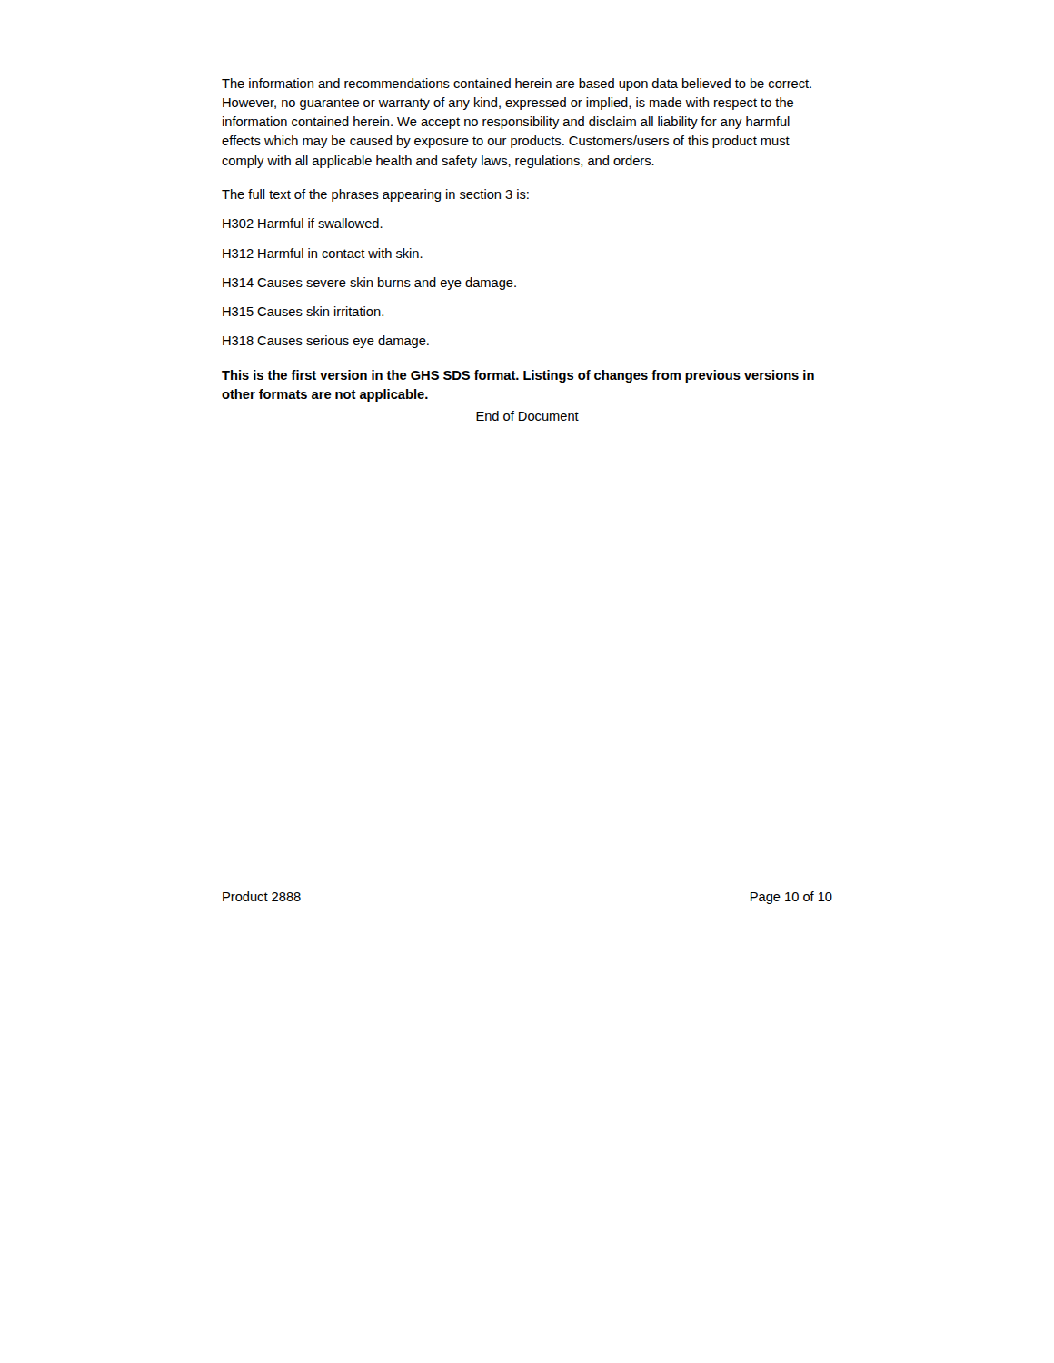The information and recommendations contained herein are based upon data believed to be correct. However, no guarantee or warranty of any kind, expressed or implied, is made with respect to the information contained herein. We accept no responsibility and disclaim all liability for any harmful effects which may be caused by exposure to our products. Customers/users of this product must comply with all applicable health and safety laws, regulations, and orders.
The full text of the phrases appearing in section 3 is:
H302 Harmful if swallowed.
H312 Harmful in contact with skin.
H314 Causes severe skin burns and eye damage.
H315 Causes skin irritation.
H318 Causes serious eye damage.
This is the first version in the GHS SDS format. Listings of changes from previous versions in other formats are not applicable.
End of Document
Product 2888 Page 10 of 10